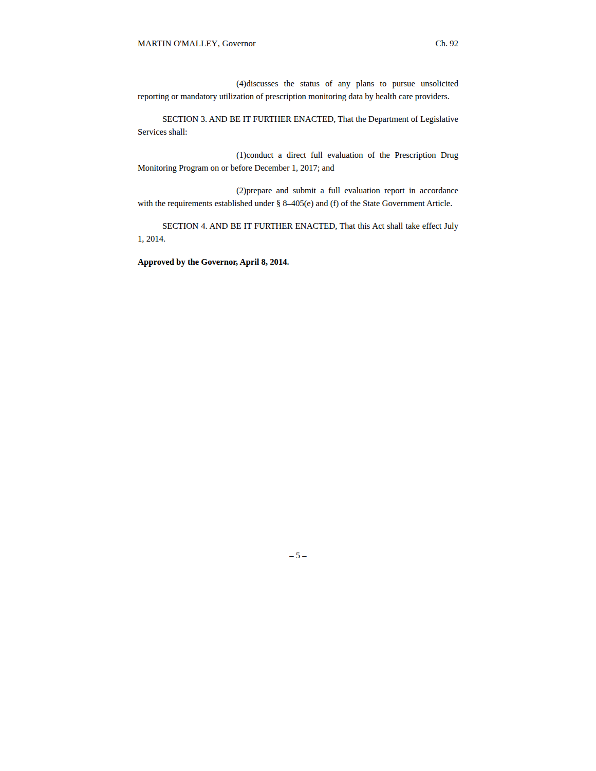MARTIN O'MALLEY, Governor Ch. 92
(4) discusses the status of any plans to pursue unsolicited reporting or mandatory utilization of prescription monitoring data by health care providers.
SECTION 3. AND BE IT FURTHER ENACTED, That the Department of Legislative Services shall:
(1) conduct a direct full evaluation of the Prescription Drug Monitoring Program on or before December 1, 2017; and
(2) prepare and submit a full evaluation report in accordance with the requirements established under § 8–405(e) and (f) of the State Government Article.
SECTION 4. AND BE IT FURTHER ENACTED, That this Act shall take effect July 1, 2014.
Approved by the Governor, April 8, 2014.
– 5 –